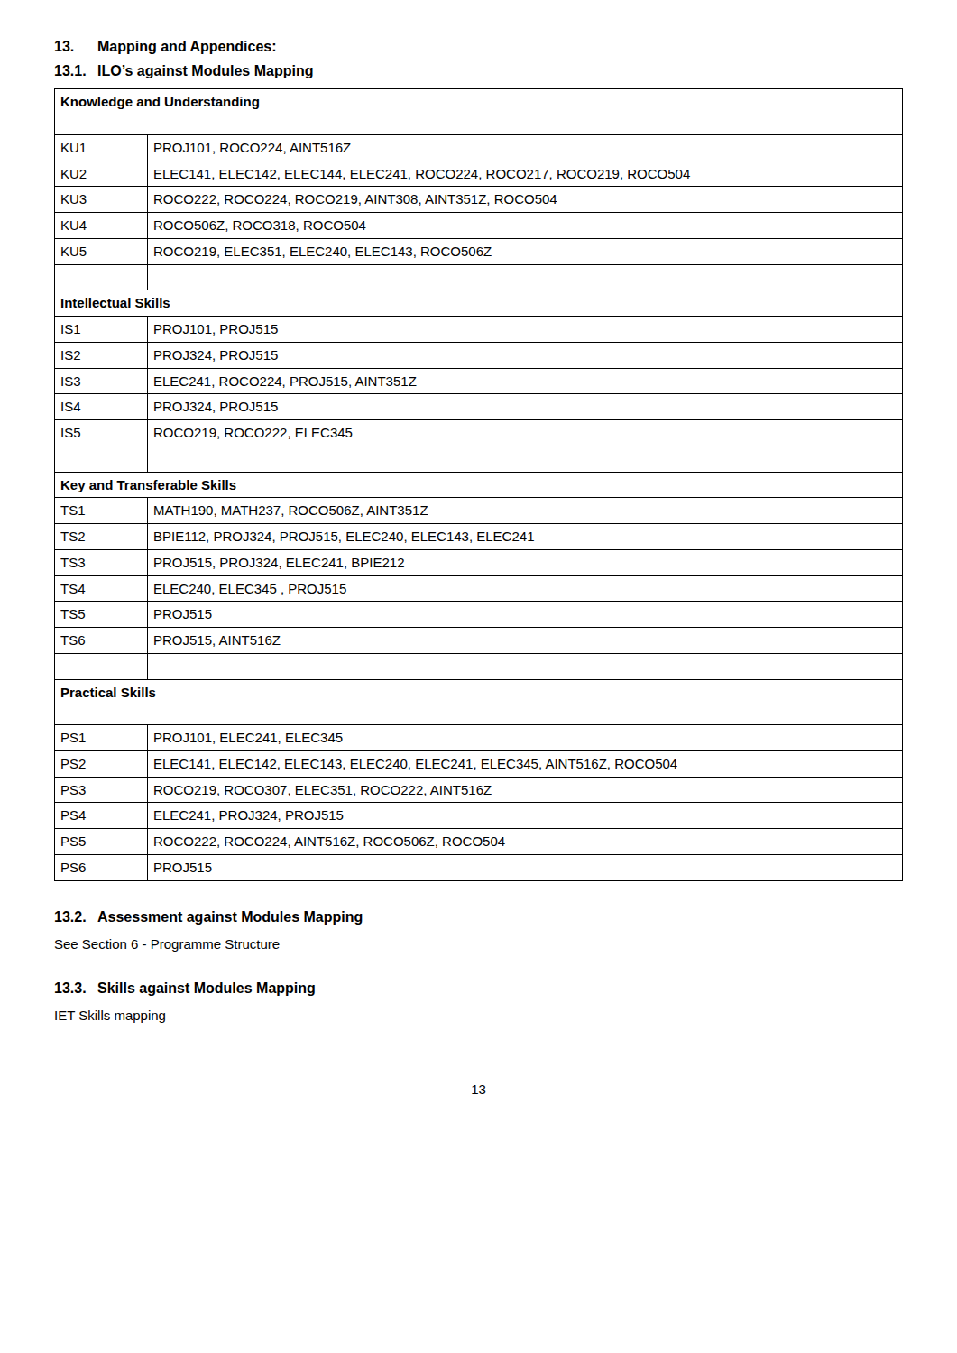13. Mapping and Appendices:
13.1. ILO’s against Modules Mapping
| Knowledge and Understanding |
| KU1 | PROJ101, ROCO224, AINT516Z |
| KU2 | ELEC141, ELEC142, ELEC144, ELEC241, ROCO224, ROCO217, ROCO219, ROCO504 |
| KU3 | ROCO222, ROCO224, ROCO219, AINT308, AINT351Z, ROCO504 |
| KU4 | ROCO506Z, ROCO318, ROCO504 |
| KU5 | ROCO219, ELEC351, ELEC240, ELEC143, ROCO506Z |
| Intellectual Skills |
| IS1 | PROJ101, PROJ515 |
| IS2 | PROJ324, PROJ515 |
| IS3 | ELEC241, ROCO224, PROJ515, AINT351Z |
| IS4 | PROJ324, PROJ515 |
| IS5 | ROCO219, ROCO222, ELEC345 |
| Key and Transferable Skills |
| TS1 | MATH190, MATH237, ROCO506Z, AINT351Z |
| TS2 | BPIE112, PROJ324, PROJ515, ELEC240, ELEC143, ELEC241 |
| TS3 | PROJ515, PROJ324, ELEC241, BPIE212 |
| TS4 | ELEC240, ELEC345 , PROJ515 |
| TS5 | PROJ515 |
| TS6 | PROJ515, AINT516Z |
| Practical Skills |
| PS1 | PROJ101, ELEC241, ELEC345 |
| PS2 | ELEC141, ELEC142, ELEC143, ELEC240, ELEC241, ELEC345, AINT516Z, ROCO504 |
| PS3 | ROCO219, ROCO307, ELEC351, ROCO222, AINT516Z |
| PS4 | ELEC241, PROJ324, PROJ515 |
| PS5 | ROCO222, ROCO224, AINT516Z, ROCO506Z, ROCO504 |
| PS6 | PROJ515 |
13.2. Assessment against Modules Mapping
See Section 6 - Programme Structure
13.3. Skills against Modules Mapping
IET Skills mapping
13